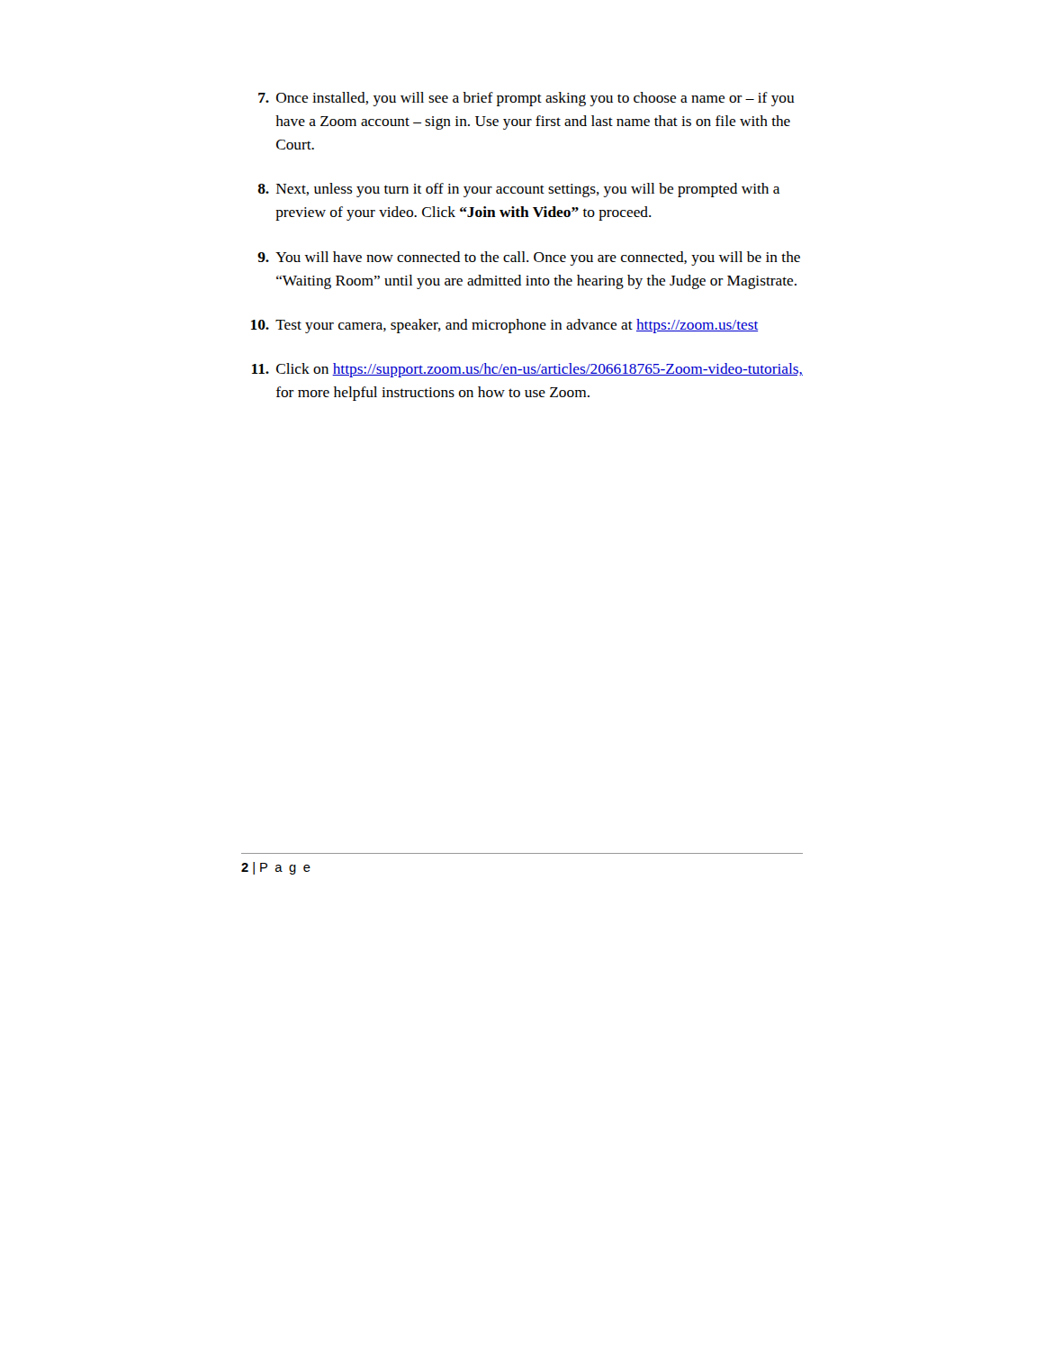7. Once installed, you will see a brief prompt asking you to choose a name or – if you have a Zoom account – sign in. Use your first and last name that is on file with the Court.
8. Next, unless you turn it off in your account settings, you will be prompted with a preview of your video. Click “Join with Video” to proceed.
9. You will have now connected to the call. Once you are connected, you will be in the “Waiting Room” until you are admitted into the hearing by the Judge or Magistrate.
10. Test your camera, speaker, and microphone in advance at https://zoom.us/test
11. Click on https://support.zoom.us/hc/en-us/articles/206618765-Zoom-video-tutorials, for more helpful instructions on how to use Zoom.
2 | P a g e